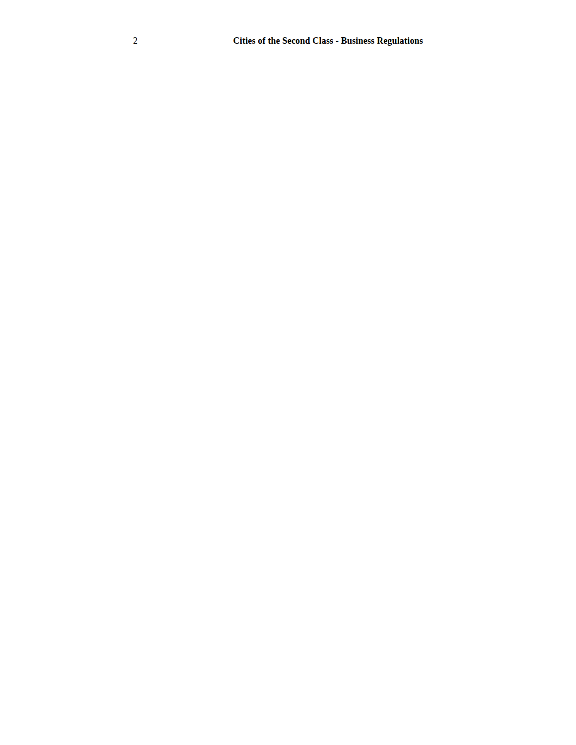2 Cities of the Second Class - Business Regulations